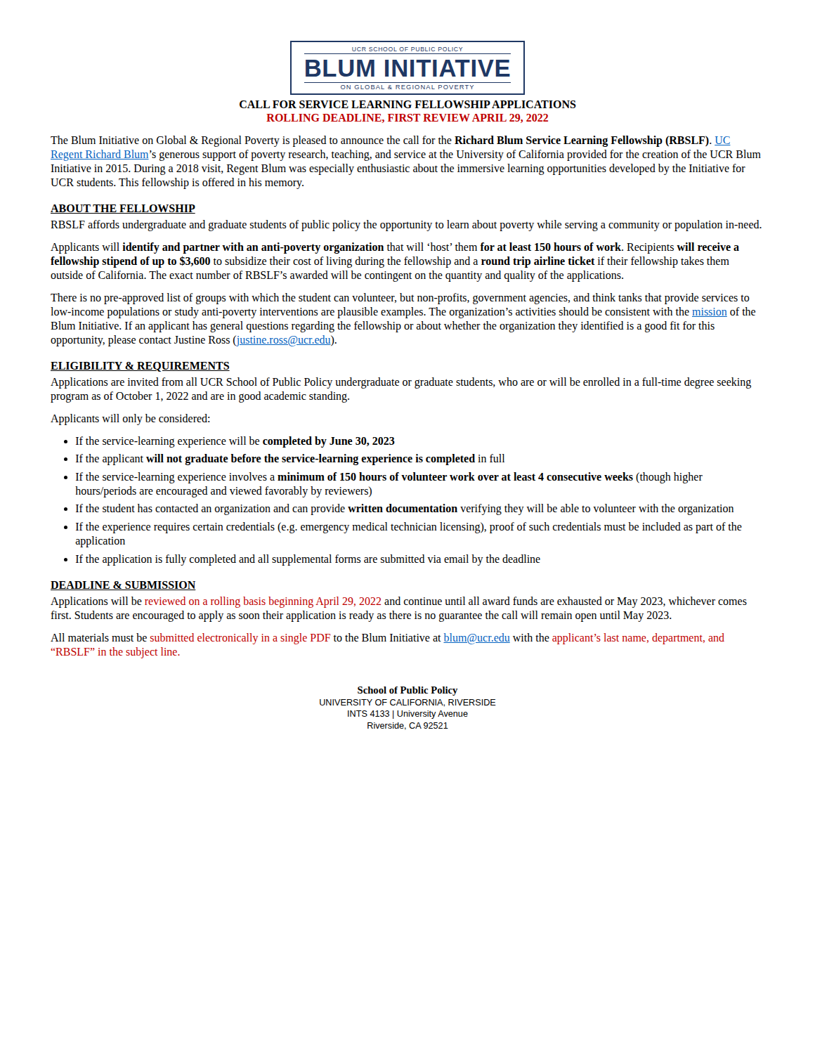UCR SCHOOL OF PUBLIC POLICY
BLUM INITIATIVE
ON GLOBAL & REGIONAL POVERTY
Call for Service Learning Fellowship Applications
Rolling Deadline, First Review April 29, 2022
The Blum Initiative on Global & Regional Poverty is pleased to announce the call for the Richard Blum Service Learning Fellowship (RBSLF). UC Regent Richard Blum’s generous support of poverty research, teaching, and service at the University of California provided for the creation of the UCR Blum Initiative in 2015. During a 2018 visit, Regent Blum was especially enthusiastic about the immersive learning opportunities developed by the Initiative for UCR students. This fellowship is offered in his memory.
About the Fellowship
RBSLF affords undergraduate and graduate students of public policy the opportunity to learn about poverty while serving a community or population in-need.
Applicants will identify and partner with an anti-poverty organization that will ‘host’ them for at least 150 hours of work. Recipients will receive a fellowship stipend of up to $3,600 to subsidize their cost of living during the fellowship and a round trip airline ticket if their fellowship takes them outside of California. The exact number of RBSLF’s awarded will be contingent on the quantity and quality of the applications.
There is no pre-approved list of groups with which the student can volunteer, but non-profits, government agencies, and think tanks that provide services to low-income populations or study anti-poverty interventions are plausible examples. The organization’s activities should be consistent with the mission of the Blum Initiative. If an applicant has general questions regarding the fellowship or about whether the organization they identified is a good fit for this opportunity, please contact Justine Ross (justine.ross@ucr.edu).
Eligibility & Requirements
Applications are invited from all UCR School of Public Policy undergraduate or graduate students, who are or will be enrolled in a full-time degree seeking program as of October 1, 2022 and are in good academic standing.
Applicants will only be considered:
If the service-learning experience will be completed by June 30, 2023
If the applicant will not graduate before the service-learning experience is completed in full
If the service-learning experience involves a minimum of 150 hours of volunteer work over at least 4 consecutive weeks (though higher hours/periods are encouraged and viewed favorably by reviewers)
If the student has contacted an organization and can provide written documentation verifying they will be able to volunteer with the organization
If the experience requires certain credentials (e.g. emergency medical technician licensing), proof of such credentials must be included as part of the application
If the application is fully completed and all supplemental forms are submitted via email by the deadline
Deadline & Submission
Applications will be reviewed on a rolling basis beginning April 29, 2022 and continue until all award funds are exhausted or May 2023, whichever comes first. Students are encouraged to apply as soon their application is ready as there is no guarantee the call will remain open until May 2023.
All materials must be submitted electronically in a single PDF to the Blum Initiative at blum@ucr.edu with the applicant’s last name, department, and “RBSLF” in the subject line.
School of Public Policy
UNIVERSITY OF CALIFORNIA, RIVERSIDE
INTS 4133 | University Avenue
Riverside, CA 92521